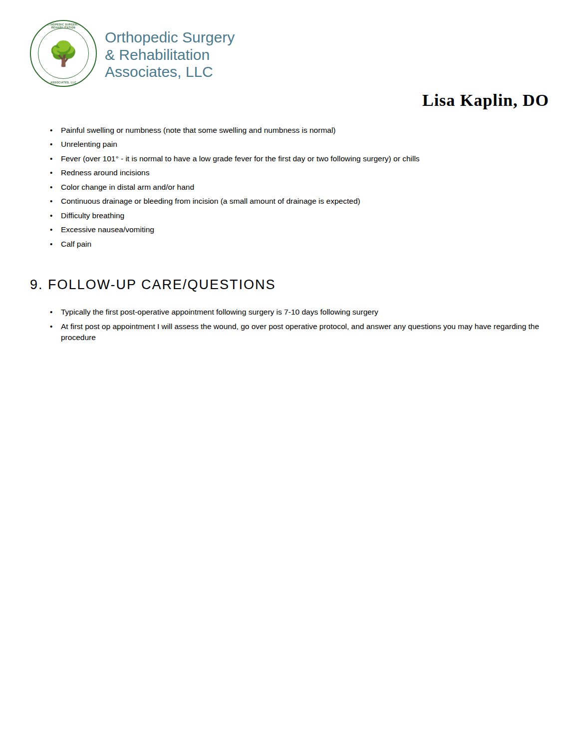ORTHOPEDIC SURGERY & REHABILITATION
🌳
ASSOCIATES, LLC
Orthopedic Surgery
& Rehabilitation
Associates, LLC
Lisa Kaplin, DO
Painful swelling or numbness (note that some swelling and numbness is normal)
Unrelenting pain
Fever (over 101° - it is normal to have a low grade fever for the first day or two following surgery) or chills
Redness around incisions
Color change in distal arm and/or hand
Continuous drainage or bleeding from incision (a small amount of drainage is expected)
Difficulty breathing
Excessive nausea/vomiting
Calf pain
9. FOLLOW-UP CARE/QUESTIONS
Typically the first post-operative appointment following surgery is 7-10 days following surgery
At first post op appointment I will assess the wound, go over post operative protocol, and answer any questions you may have regarding the procedure